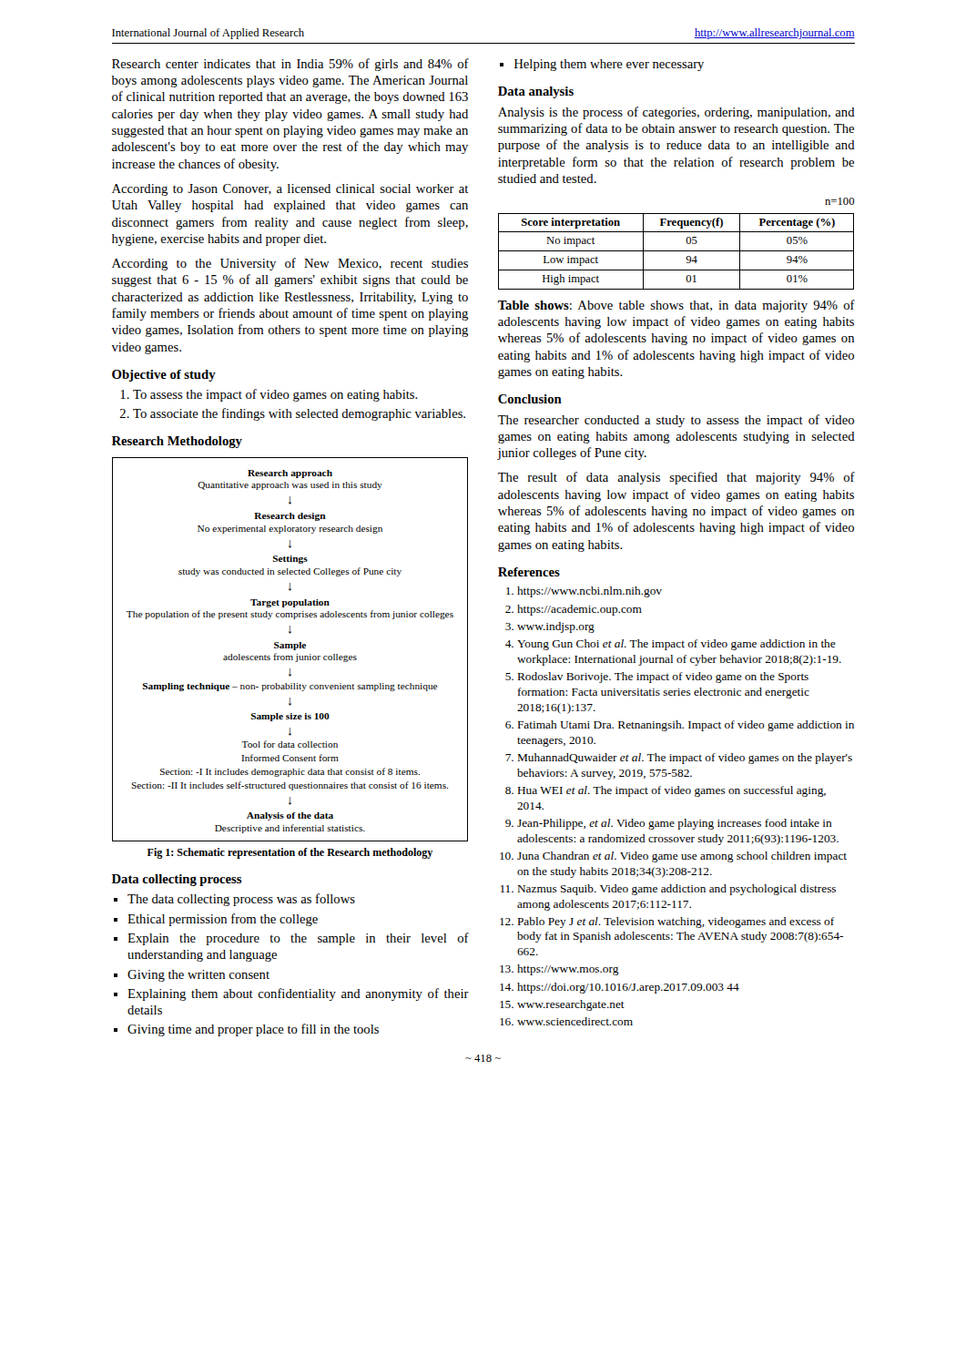International Journal of Applied Research http://www.allresearchjournal.com
Research center indicates that in India 59% of girls and 84% of boys among adolescents plays video game. The American Journal of clinical nutrition reported that an average, the boys downed 163 calories per day when they play video games. A small study had suggested that an hour spent on playing video games may make an adolescent's boy to eat more over the rest of the day which may increase the chances of obesity.
According to Jason Conover, a licensed clinical social worker at Utah Valley hospital had explained that video games can disconnect gamers from reality and cause neglect from sleep, hygiene, exercise habits and proper diet.
According to the University of New Mexico, recent studies suggest that 6 - 15 % of all gamers' exhibit signs that could be characterized as addiction like Restlessness, Irritability, Lying to family members or friends about amount of time spent on playing video games, Isolation from others to spent more time on playing video games.
Objective of study
To assess the impact of video games on eating habits.
To associate the findings with selected demographic variables.
Research Methodology
Research approach
Quantitative approach was used in this study
↓
Research design
No experimental exploratory research design
↓
Settings
study was conducted in selected Colleges of Pune city
↓
Target population
The population of the present study comprises adolescents from junior colleges
↓
Sample
adolescents from junior colleges
↓
Sampling technique – non- probability convenient sampling technique
↓
Sample size is 100
↓
Tool for data collection
Informed Consent form
Section: -I It includes demographic data that consist of 8 items.
Section: -II It includes self-structured questionnaires that consist of 16 items.
↓
Analysis of the data
Descriptive and inferential statistics.
Fig 1: Schematic representation of the Research methodology
Data collecting process
The data collecting process was as follows
Ethical permission from the college
Explain the procedure to the sample in their level of understanding and language
Giving the written consent
Explaining them about confidentiality and anonymity of their details
Giving time and proper place to fill in the tools
Helping them where ever necessary
Data analysis
Analysis is the process of categories, ordering, manipulation, and summarizing of data to be obtain answer to research question. The purpose of the analysis is to reduce data to an intelligible and interpretable form so that the relation of research problem be studied and tested.
n=100
| Score interpretation | Frequency(f) | Percentage (%) |
| --- | --- | --- |
| No impact | 05 | 05% |
| Low impact | 94 | 94% |
| High impact | 01 | 01% |
Table shows: Above table shows that, in data majority 94% of adolescents having low impact of video games on eating habits whereas 5% of adolescents having no impact of video games on eating habits and 1% of adolescents having high impact of video games on eating habits.
Conclusion
The researcher conducted a study to assess the impact of video games on eating habits among adolescents studying in selected junior colleges of Pune city.
The result of data analysis specified that majority 94% of adolescents having low impact of video games on eating habits whereas 5% of adolescents having no impact of video games on eating habits and 1% of adolescents having high impact of video games on eating habits.
References
https://www.ncbi.nlm.nih.gov
https://academic.oup.com
www.indjsp.org
Young Gun Choi et al. The impact of video game addiction in the workplace: International journal of cyber behavior 2018;8(2):1-19.
Rodoslav Borivoje. The impact of video game on the Sports formation: Facta universitatis series electronic and energetic 2018;16(1):137.
Fatimah Utami Dra. Retnaningsih. Impact of video game addiction in teenagers, 2010.
MuhannadQuwaider et al. The impact of video games on the player's behaviors: A survey, 2019, 575-582.
Hua WEI et al. The impact of video games on successful aging, 2014.
Jean-Philippe, et al. Video game playing increases food intake in adolescents: a randomized crossover study 2011;6(93):1196-1203.
Juna Chandran et al. Video game use among school children impact on the study habits 2018;34(3):208-212.
Nazmus Saquib. Video game addiction and psychological distress among adolescents 2017;6:112-117.
Pablo Pey J et al. Television watching, videogames and excess of body fat in Spanish adolescents: The AVENA study 2008:7(8):654-662.
https://www.mos.org
https://doi.org/10.1016/J.arep.2017.09.003 44
www.researchgate.net
www.sciencedirect.com
~ 418 ~